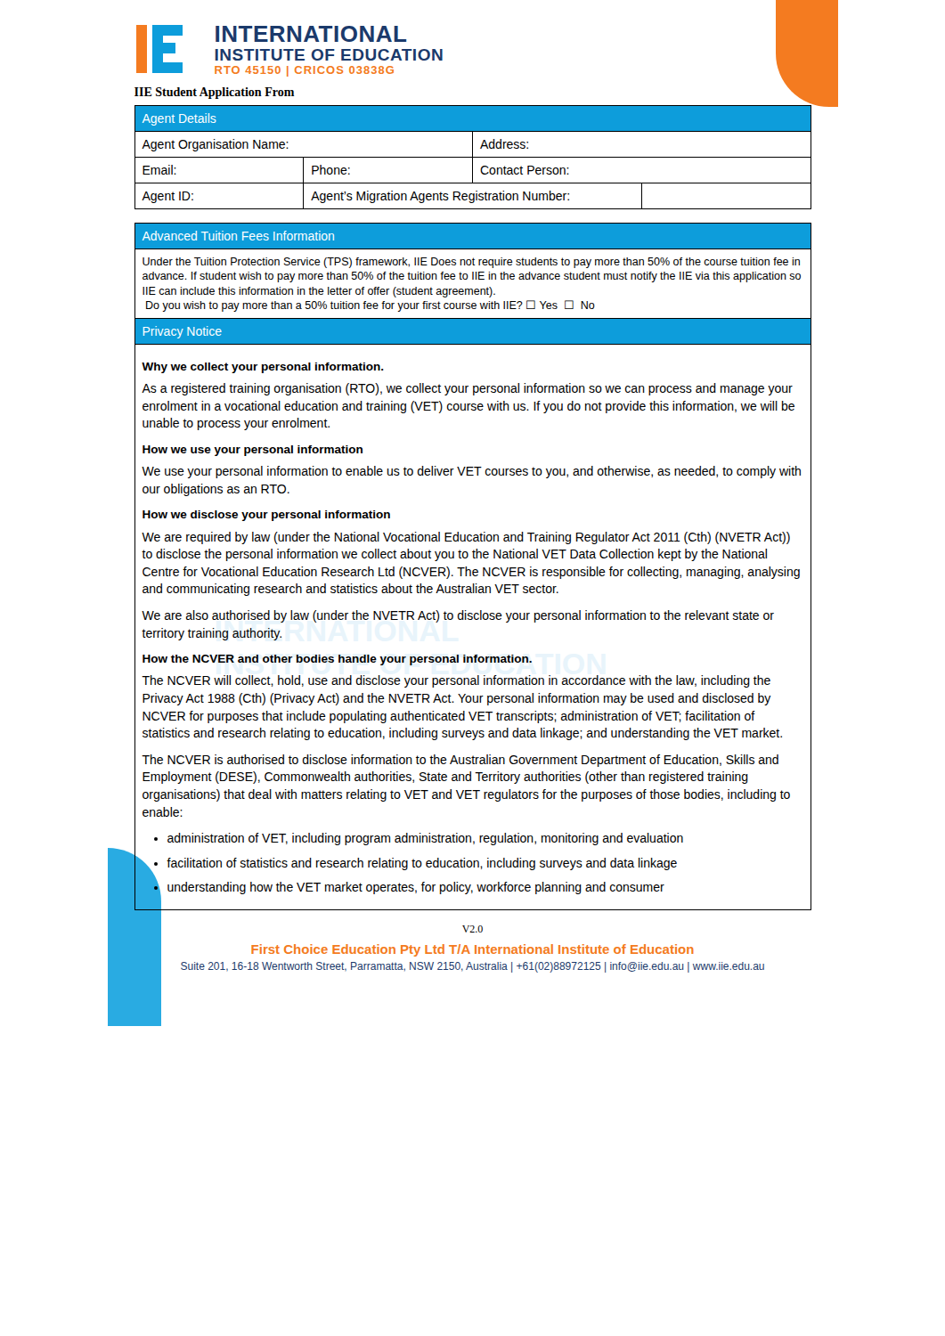INTERNATIONAL
INSTITUTE OF EDUCATION
INTERNATIONAL
INSTITUTE OF EDUCATION
RTO 45150 | CRICOS 03838G
IIE Student Application From
| Agent Details |
| Agent Organisation Name: | Address: |
| Email: | Phone: | Contact Person: |
| Agent ID: | Agent’s Migration Agents Registration Number: | |
| Advanced Tuition Fees Information |
| Under the Tuition Protection Service (TPS) framework, IIE Does not require students to pay more than 50% of the course tuition fee in advance. If student wish to pay more than 50% of the tuition fee to IIE in the advance student must notify the IIE via this application so IIE can include this information in the letter of offer (student agreement). Do you wish to pay more than a 50% tuition fee for your first course with IIE? ☐ Yes ☐ No |
| Privacy Notice |
| Why we collect your personal information. As a registered training organisation (RTO), we collect your personal information so we can process and manage your enrolment in a vocational education and training (VET) course with us. If you do not provide this information, we will be unable to process your enrolment. How we use your personal information We use your personal information to enable us to deliver VET courses to you, and otherwise, as needed, to comply with our obligations as an RTO. How we disclose your personal information We are required by law (under the National Vocational Education and Training Regulator Act 2011 (Cth) (NVETR Act)) to disclose the personal information we collect about you to the National VET Data Collection kept by the National Centre for Vocational Education Research Ltd (NCVER). The NCVER is responsible for collecting, managing, analysing and communicating research and statistics about the Australian VET sector. We are also authorised by law (under the NVETR Act) to disclose your personal information to the relevant state or territory training authority. How the NCVER and other bodies handle your personal information. The NCVER will collect, hold, use and disclose your personal information in accordance with the law, including the Privacy Act 1988 (Cth) (Privacy Act) and the NVETR Act. Your personal information may be used and disclosed by NCVER for purposes that include populating authenticated VET transcripts; administration of VET; facilitation of statistics and research relating to education, including surveys and data linkage; and understanding the VET market. The NCVER is authorised to disclose information to the Australian Government Department of Education, Skills and Employment (DESE), Commonwealth authorities, State and Territory authorities (other than registered training organisations) that deal with matters relating to VET and VET regulators for the purposes of those bodies, including to enable: administration of VET, including program administration, regulation, monitoring and evaluation facilitation of statistics and research relating to education, including surveys and data linkage understanding how the VET market operates, for policy, workforce planning and consumer |
V2.0
First Choice Education Pty Ltd T/A International Institute of Education
Suite 201, 16-18 Wentworth Street, Parramatta, NSW 2150, Australia | +61(02)88972125 | info@iie.edu.au | www.iie.edu.au